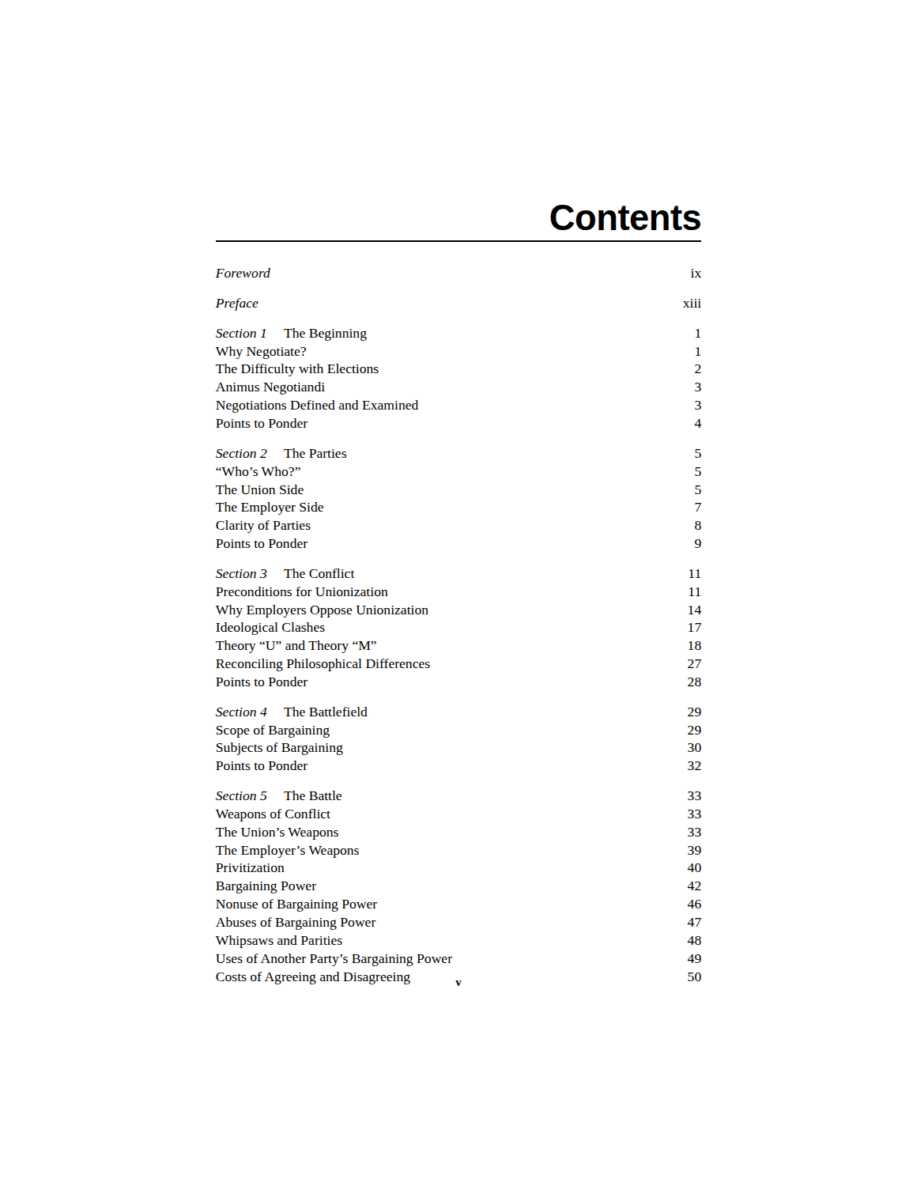Contents
| Foreword | ix |
| Preface | xiii |
| Section 1 The Beginning | 1 |
| Why Negotiate? | 1 |
| The Difficulty with Elections | 2 |
| Animus Negotiandi | 3 |
| Negotiations Defined and Examined | 3 |
| Points to Ponder | 4 |
| Section 2 The Parties | 5 |
| “Who’s Who?” | 5 |
| The Union Side | 5 |
| The Employer Side | 7 |
| Clarity of Parties | 8 |
| Points to Ponder | 9 |
| Section 3 The Conflict | 11 |
| Preconditions for Unionization | 11 |
| Why Employers Oppose Unionization | 14 |
| Ideological Clashes | 17 |
| Theory “U” and Theory “M” | 18 |
| Reconciling Philosophical Differences | 27 |
| Points to Ponder | 28 |
| Section 4 The Battlefield | 29 |
| Scope of Bargaining | 29 |
| Subjects of Bargaining | 30 |
| Points to Ponder | 32 |
| Section 5 The Battle | 33 |
| Weapons of Conflict | 33 |
| The Union’s Weapons | 33 |
| The Employer’s Weapons | 39 |
| Privitization | 40 |
| Bargaining Power | 42 |
| Nonuse of Bargaining Power | 46 |
| Abuses of Bargaining Power | 47 |
| Whipsaws and Parities | 48 |
| Uses of Another Party’s Bargaining Power | 49 |
| Costs of Agreeing and Disagreeing | 50 |
v